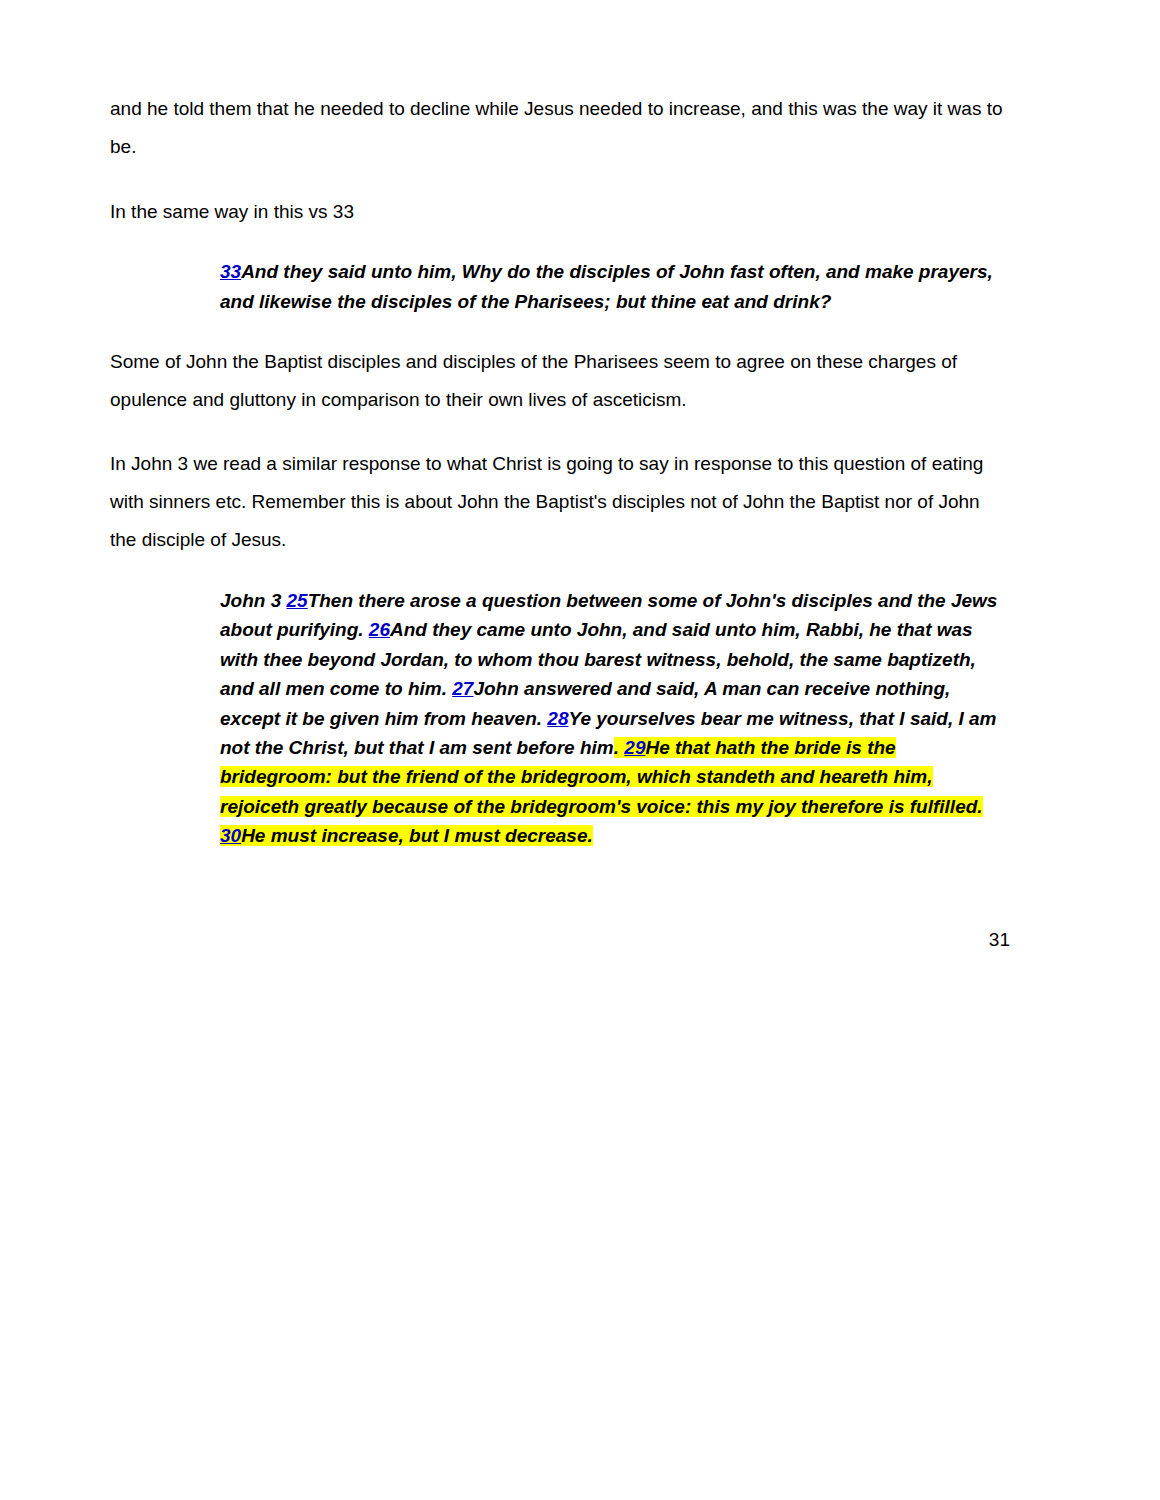and he told them that he needed to decline while Jesus needed to increase, and this was the way it was to be.
In the same way in this vs 33
33 And they said unto him, Why do the disciples of John fast often, and make prayers, and likewise the disciples of the Pharisees; but thine eat and drink?
Some of John the Baptist disciples and disciples of the Pharisees seem to agree on these charges of opulence and gluttony in comparison to their own lives of asceticism.
In John 3 we read a similar response to what Christ is going to say in response to this question of eating with sinners etc. Remember this is about John the Baptist's disciples not of John the Baptist nor of John the disciple of Jesus.
John 3 25 Then there arose a question between some of John's disciples and the Jews about purifying. 26 And they came unto John, and said unto him, Rabbi, he that was with thee beyond Jordan, to whom thou barest witness, behold, the same baptizeth, and all men come to him. 27 John answered and said, A man can receive nothing, except it be given him from heaven. 28 Ye yourselves bear me witness, that I said, I am not the Christ, but that I am sent before him. 29 He that hath the bride is the bridegroom: but the friend of the bridegroom, which standeth and heareth him, rejoiceth greatly because of the bridegroom's voice: this my joy therefore is fulfilled. 30 He must increase, but I must decrease.
31